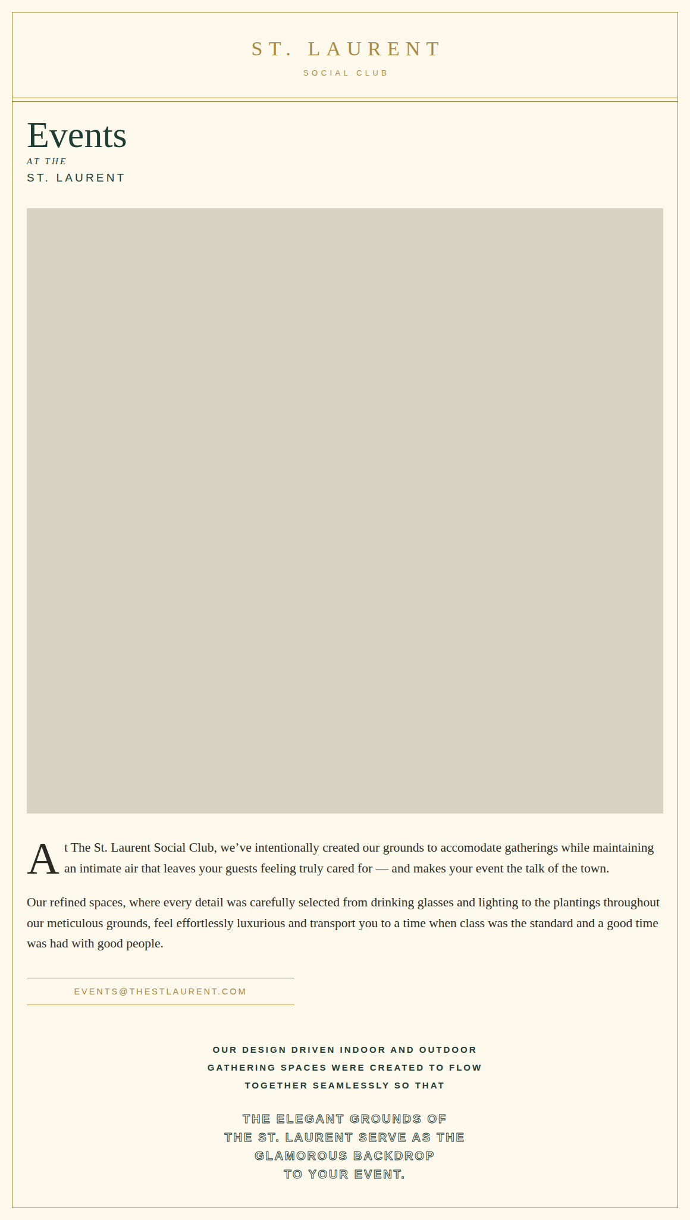ST. LAURENT
SOCIAL CLUB
Events
AT THE
ST. LAURENT
At The St. Laurent Social Club, we’ve intentionally created our grounds to accomodate gatherings while maintaining an intimate air that leaves your guests feeling truly cared for — and makes your event the talk of the town.
Our refined spaces, where every detail was carefully selected from drinking glasses and lighting to the plantings throughout our meticulous grounds, feel effortlessly luxurious and transport you to a time when class was the standard and a good time was had with good people.
EVENTS@THESTLAURENT.COM
OUR DESIGN DRIVEN INDOOR AND OUTDOOR
GATHERING SPACES WERE CREATED TO FLOW
TOGETHER SEAMLESSLY SO THAT
The elegant grounds of
the St. Laurent serve as the
glamorous backdrop
to your event.